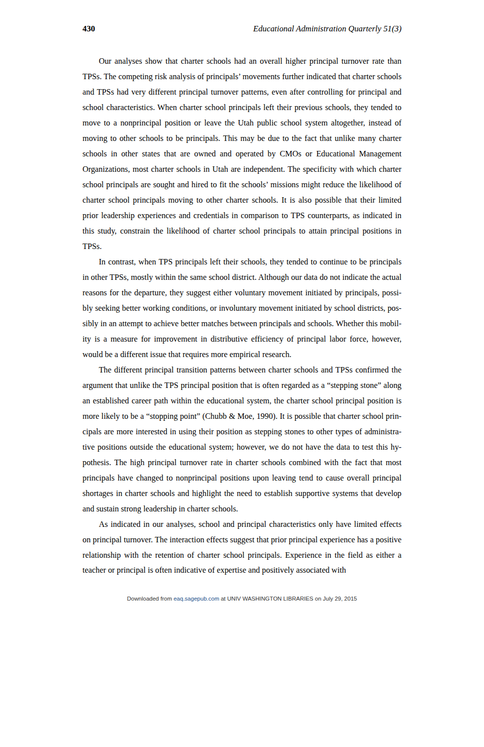430 Educational Administration Quarterly 51(3)
Our analyses show that charter schools had an overall higher principal turnover rate than TPSs. The competing risk analysis of principals’ movements further indicated that charter schools and TPSs had very different principal turnover patterns, even after controlling for principal and school characteristics. When charter school principals left their previous schools, they tended to move to a nonprincipal position or leave the Utah public school system altogether, instead of moving to other schools to be principals. This may be due to the fact that unlike many charter schools in other states that are owned and operated by CMOs or Educational Management Organizations, most charter schools in Utah are independent. The specificity with which charter school principals are sought and hired to fit the schools’ missions might reduce the likelihood of charter school principals moving to other charter schools. It is also possible that their limited prior leadership experiences and credentials in comparison to TPS counterparts, as indicated in this study, constrain the likelihood of charter school principals to attain principal positions in TPSs.
In contrast, when TPS principals left their schools, they tended to continue to be principals in other TPSs, mostly within the same school district. Although our data do not indicate the actual reasons for the departure, they suggest either voluntary movement initiated by principals, possibly seeking better working conditions, or involuntary movement initiated by school districts, possibly in an attempt to achieve better matches between principals and schools. Whether this mobility is a measure for improvement in distributive efficiency of principal labor force, however, would be a different issue that requires more empirical research.
The different principal transition patterns between charter schools and TPSs confirmed the argument that unlike the TPS principal position that is often regarded as a “stepping stone” along an established career path within the educational system, the charter school principal position is more likely to be a “stopping point” (Chubb & Moe, 1990). It is possible that charter school principals are more interested in using their position as stepping stones to other types of administrative positions outside the educational system; however, we do not have the data to test this hypothesis. The high principal turnover rate in charter schools combined with the fact that most principals have changed to nonprincipal positions upon leaving tend to cause overall principal shortages in charter schools and highlight the need to establish supportive systems that develop and sustain strong leadership in charter schools.
As indicated in our analyses, school and principal characteristics only have limited effects on principal turnover. The interaction effects suggest that prior principal experience has a positive relationship with the retention of charter school principals. Experience in the field as either a teacher or principal is often indicative of expertise and positively associated with
Downloaded from eaq.sagepub.com at UNIV WASHINGTON LIBRARIES on July 29, 2015